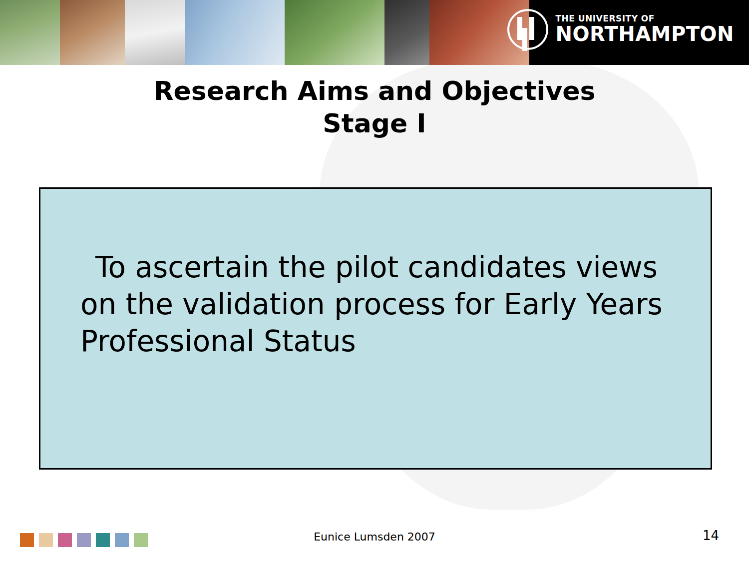THE UNIVERSITY OF
NORTHAMPTON
Research Aims and Objectives
Stage I
To ascertain the pilot candidates views on the validation process for Early Years Professional Status
Eunice Lumsden 2007
14